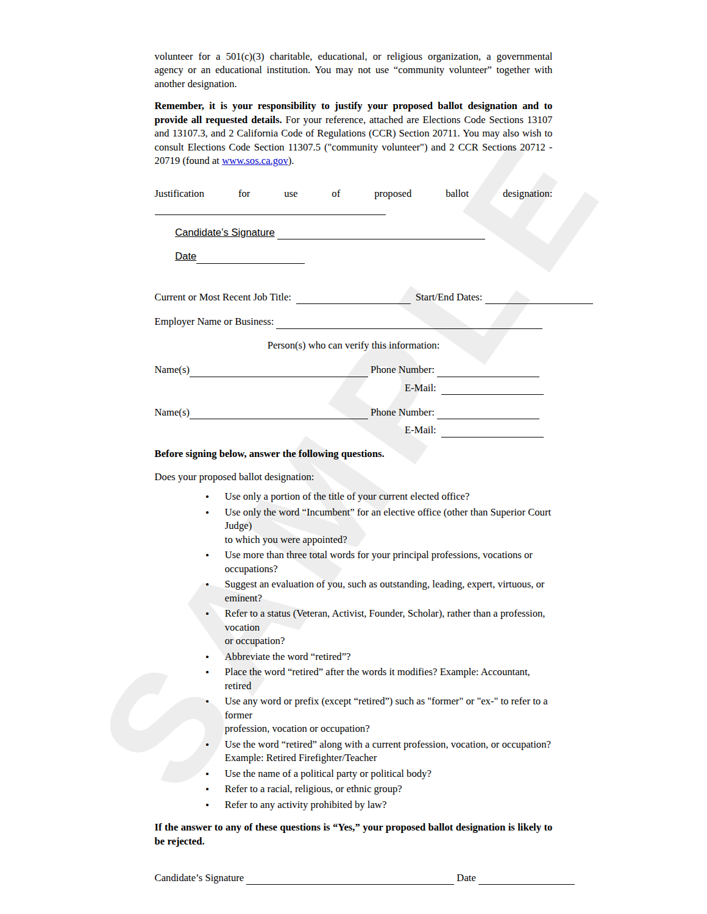SAMPLE
volunteer for a 501(c)(3) charitable, educational, or religious organization, a governmental agency or an educational institution. You may not use “community volunteer” together with another designation.
Remember, it is your responsibility to justify your proposed ballot designation and to provide all requested details. For your reference, attached are Elections Code Sections 13107 and 13107.3, and 2 California Code of Regulations (CCR) Section 20711. You may also wish to consult Elections Code Section 11307.5 ("community volunteer") and 2 CCR Sections 20712 - 20719 (found at www.sos.ca.gov).
Justification for use of proposed ballot designation:
Candidate’s Signature
Date
Current or Most Recent Job Title: Start/End Dates:
Employer Name or Business:
Person(s) who can verify this information:
Name(s) Phone Number:
E-Mail:
Name(s) Phone Number:
E-Mail:
Before signing below, answer the following questions.
Does your proposed ballot designation:
Use only a portion of the title of your current elected office?
Use only the word “Incumbent” for an elective office (other than Superior Court Judge)to which you were appointed?
Use more than three total words for your principal professions, vocations or occupations?
Suggest an evaluation of you, such as outstanding, leading, expert, virtuous, or eminent?
Refer to a status (Veteran, Activist, Founder, Scholar), rather than a profession, vocationor occupation?
Abbreviate the word “retired”?
Place the word “retired” after the words it modifies? Example: Accountant, retired
Use any word or prefix (except “retired”) such as "former" or "ex-" to refer to a formerprofession, vocation or occupation?
Use the word “retired” along with a current profession, vocation, or occupation?Example: Retired Firefighter/Teacher
Use the name of a political party or political body?
Refer to a racial, religious, or ethnic group?
Refer to any activity prohibited by law?
If the answer to any of these questions is “Yes,” your proposed ballot designation is likely to be rejected.
Candidate’s Signature Date